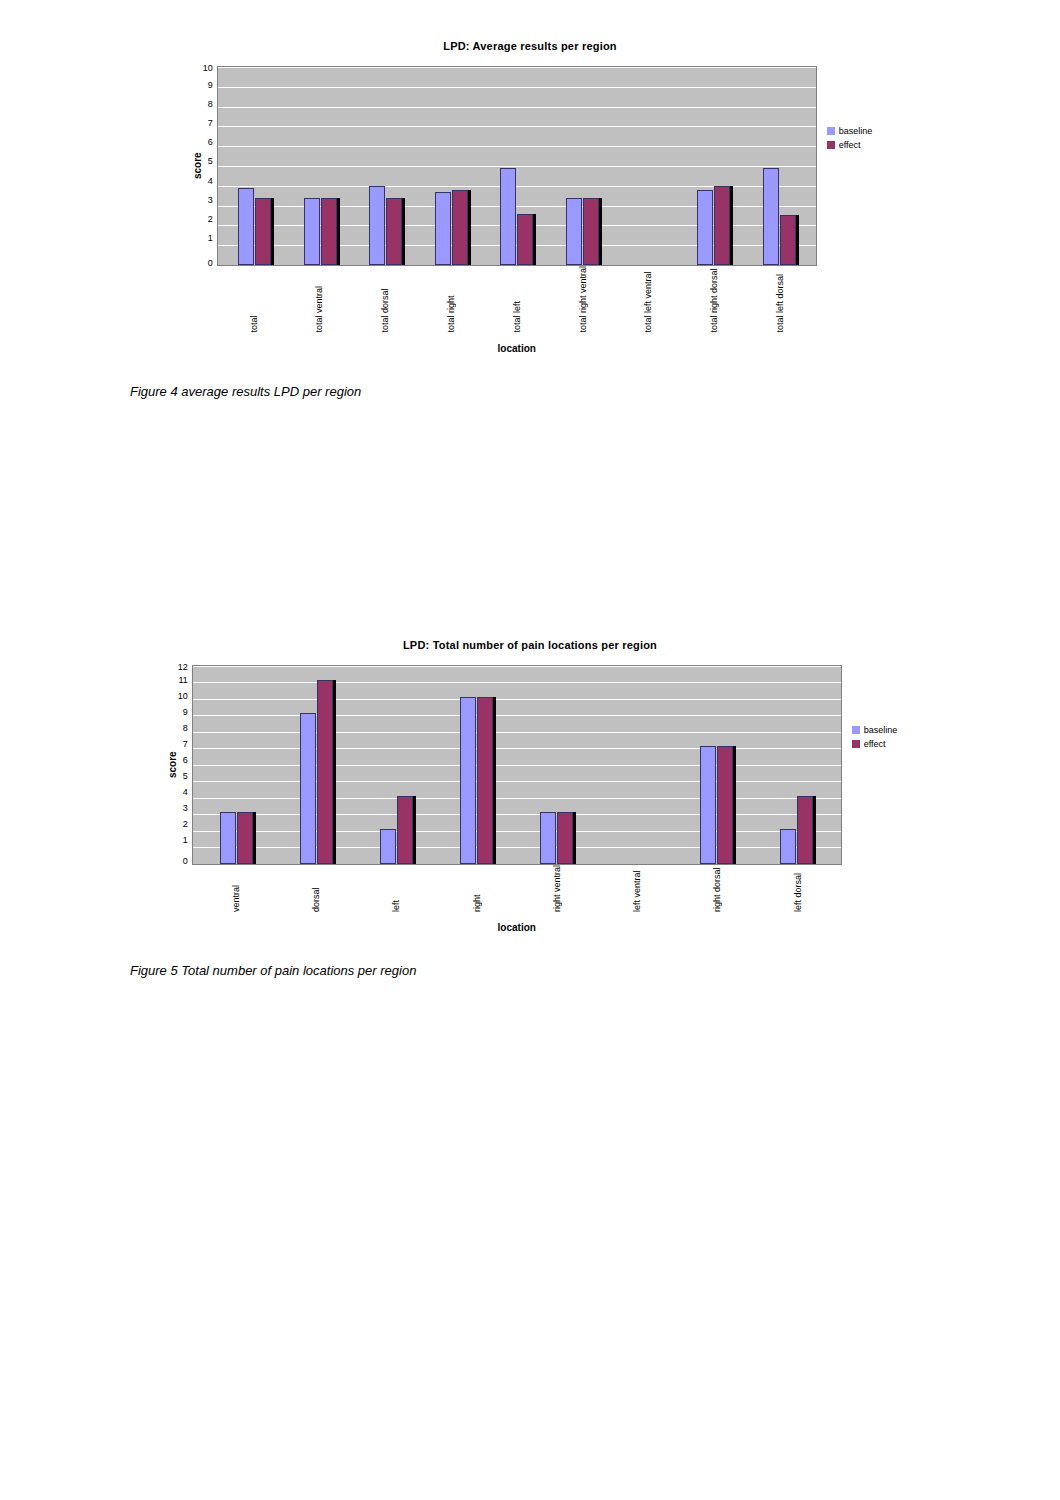LPD: Average results per region
score
10 9 8 7 6 5 4 3 2 1 0
total
total ventral
total dorsal
total right
total left
total right ventral
total left ventral
total right dorsal
total left dorsal
location
baseline
effect
Figure 4 average results LPD per region
LPD: Total number of pain locations per region
score
12 11 10 9 8 7 6 5 4 3 2 1 0
ventral
dorsal
left
right
right ventral
left ventral
right dorsal
left dorsal
location
baseline
effect
Figure 5 Total number of pain locations per region